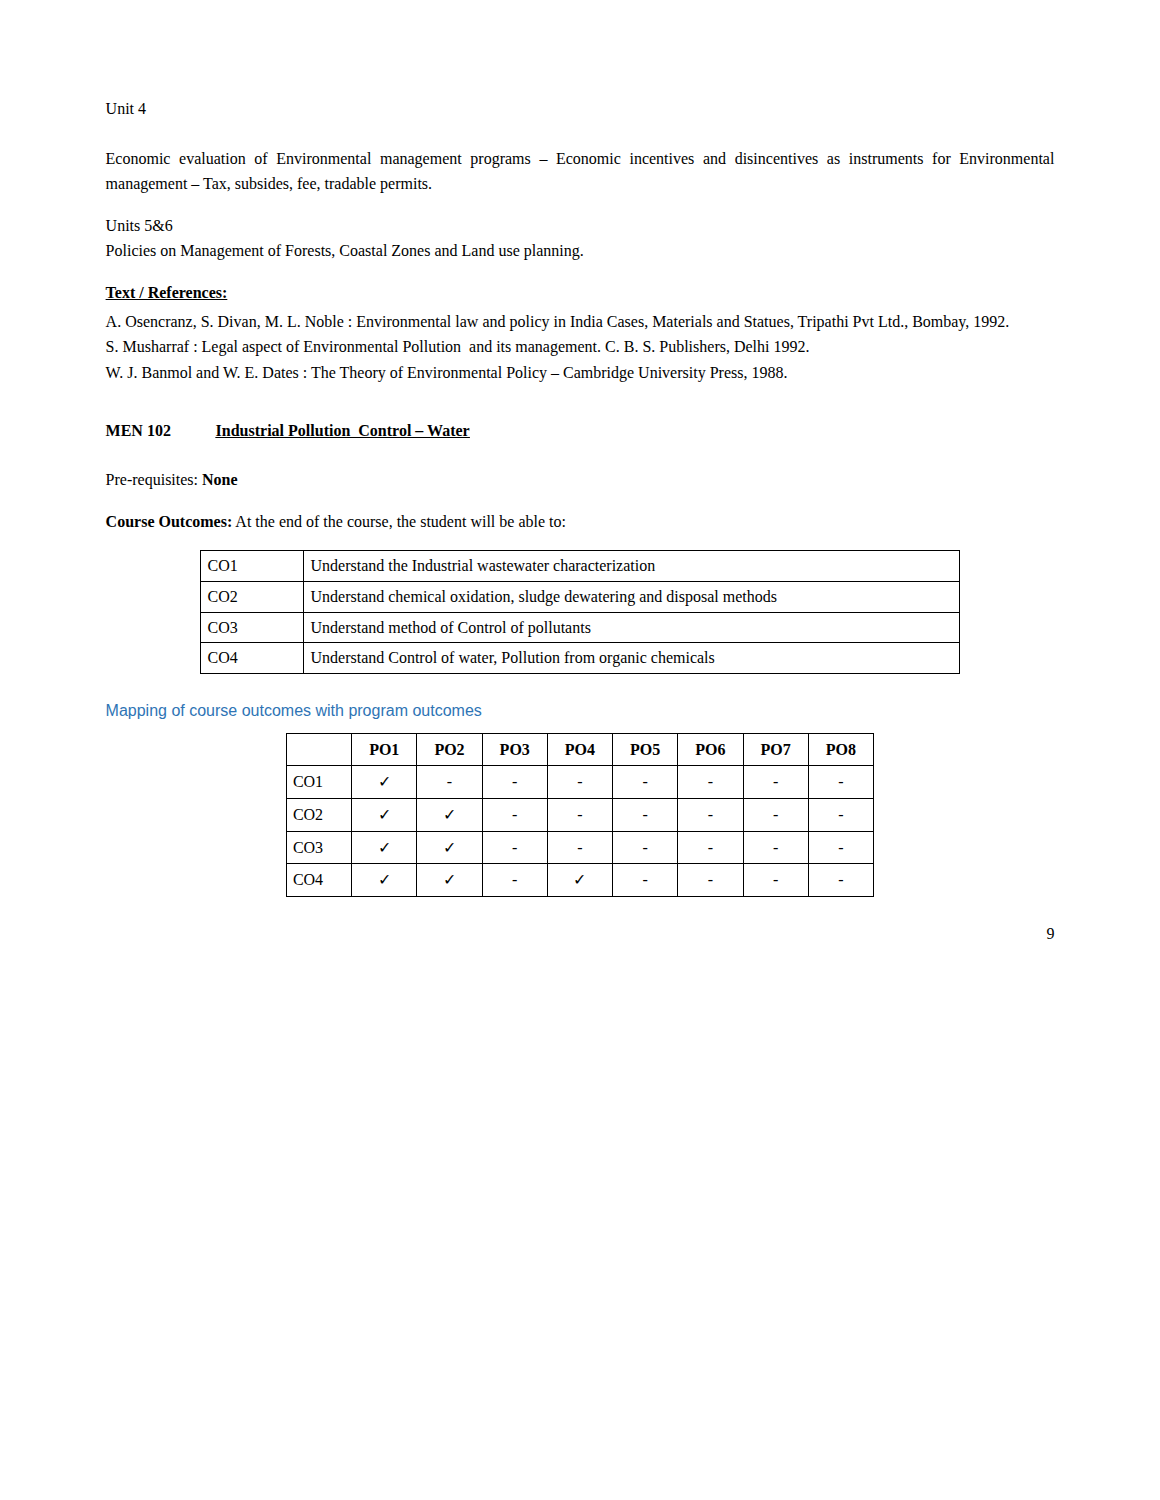Unit 4
Economic evaluation of Environmental management programs – Economic incentives and disincentives as instruments for Environmental management – Tax, subsides, fee, tradable permits.
Units 5&6
Policies on Management of Forests, Coastal Zones and Land use planning.
Text / References:
A. Osencranz, S. Divan, M. L. Noble : Environmental law and policy in India Cases, Materials and Statues, Tripathi Pvt Ltd., Bombay, 1992.
S. Musharraf : Legal aspect of Environmental Pollution and its management. C. B. S. Publishers, Delhi 1992.
W. J. Banmol and W. E. Dates : The Theory of Environmental Policy – Cambridge University Press, 1988.
MEN 102 Industrial Pollution Control – Water
Pre-requisites: None
Course Outcomes: At the end of the course, the student will be able to:
| CO1 | Understand the Industrial wastewater characterization |
| CO2 | Understand chemical oxidation, sludge dewatering and disposal methods |
| CO3 | Understand method of Control of pollutants |
| CO4 | Understand Control of water, Pollution from organic chemicals |
Mapping of course outcomes with program outcomes
| | PO1 | PO2 | PO3 | PO4 | PO5 | PO6 | PO7 | PO8 |
| --- | --- | --- | --- | --- | --- | --- | --- | --- |
| CO1 | ✓ | - | - | - | - | - | - | - |
| CO2 | ✓ | ✓ | - | - | - | - | - | - |
| CO3 | ✓ | ✓ | - | - | - | - | - | - |
| CO4 | ✓ | ✓ | - | ✓ | - | - | - | - |
9